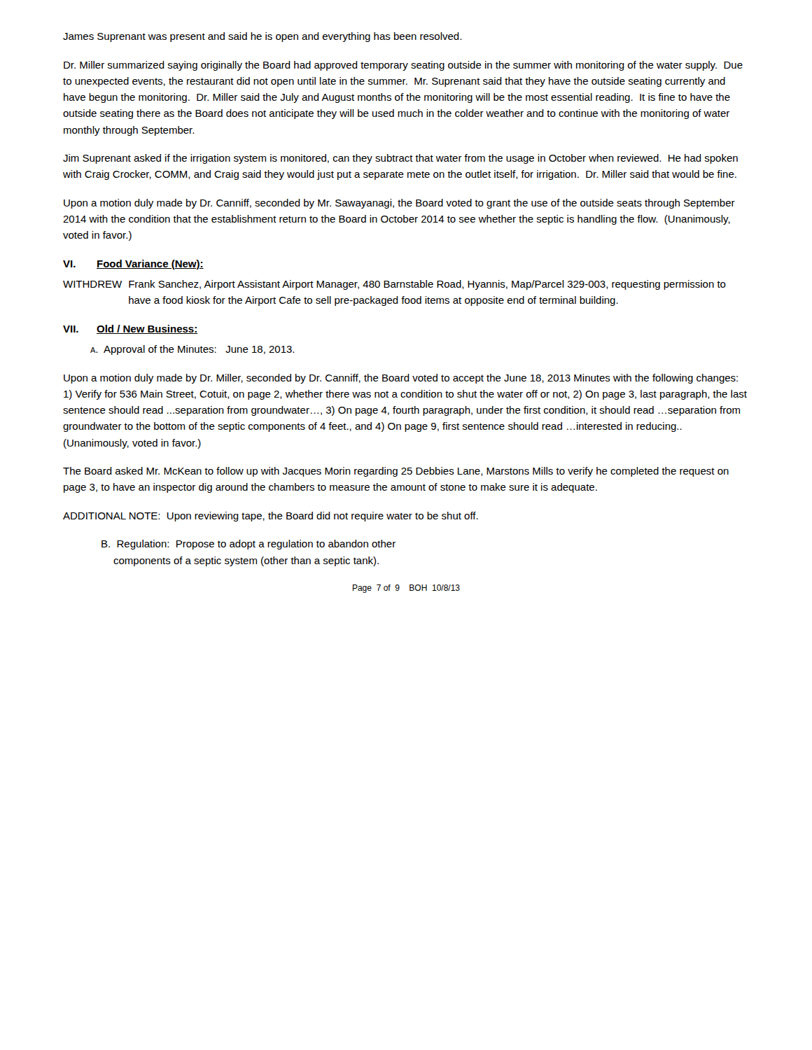James Suprenant was present and said he is open and everything has been resolved.
Dr. Miller summarized saying originally the Board had approved temporary seating outside in the summer with monitoring of the water supply. Due to unexpected events, the restaurant did not open until late in the summer. Mr. Suprenant said that they have the outside seating currently and have begun the monitoring. Dr. Miller said the July and August months of the monitoring will be the most essential reading. It is fine to have the outside seating there as the Board does not anticipate they will be used much in the colder weather and to continue with the monitoring of water monthly through September.
Jim Suprenant asked if the irrigation system is monitored, can they subtract that water from the usage in October when reviewed. He had spoken with Craig Crocker, COMM, and Craig said they would just put a separate mete on the outlet itself, for irrigation. Dr. Miller said that would be fine.
Upon a motion duly made by Dr. Canniff, seconded by Mr. Sawayanagi, the Board voted to grant the use of the outside seats through September 2014 with the condition that the establishment return to the Board in October 2014 to see whether the septic is handling the flow. (Unanimously, voted in favor.)
VI. Food Variance (New):
WITHDREW
Frank Sanchez, Airport Assistant Airport Manager, 480 Barnstable Road, Hyannis, Map/Parcel 329-003, requesting permission to have a food kiosk for the Airport Cafe to sell pre-packaged food items at opposite end of terminal building.
VII. Old / New Business:
A. Approval of the Minutes: June 18, 2013.
Upon a motion duly made by Dr. Miller, seconded by Dr. Canniff, the Board voted to accept the June 18, 2013 Minutes with the following changes: 1) Verify for 536 Main Street, Cotuit, on page 2, whether there was not a condition to shut the water off or not, 2) On page 3, last paragraph, the last sentence should read ...separation from groundwater…, 3) On page 4, fourth paragraph, under the first condition, it should read …separation from groundwater to the bottom of the septic components of 4 feet., and 4) On page 9, first sentence should read …interested in reducing.. (Unanimously, voted in favor.)
The Board asked Mr. McKean to follow up with Jacques Morin regarding 25 Debbies Lane, Marstons Mills to verify he completed the request on page 3, to have an inspector dig around the chambers to measure the amount of stone to make sure it is adequate.
ADDITIONAL NOTE: Upon reviewing tape, the Board did not require water to be shut off.
B. Regulation: Propose to adopt a regulation to abandon other components of a septic system (other than a septic tank).
Page 7 of 9 BOH 10/8/13